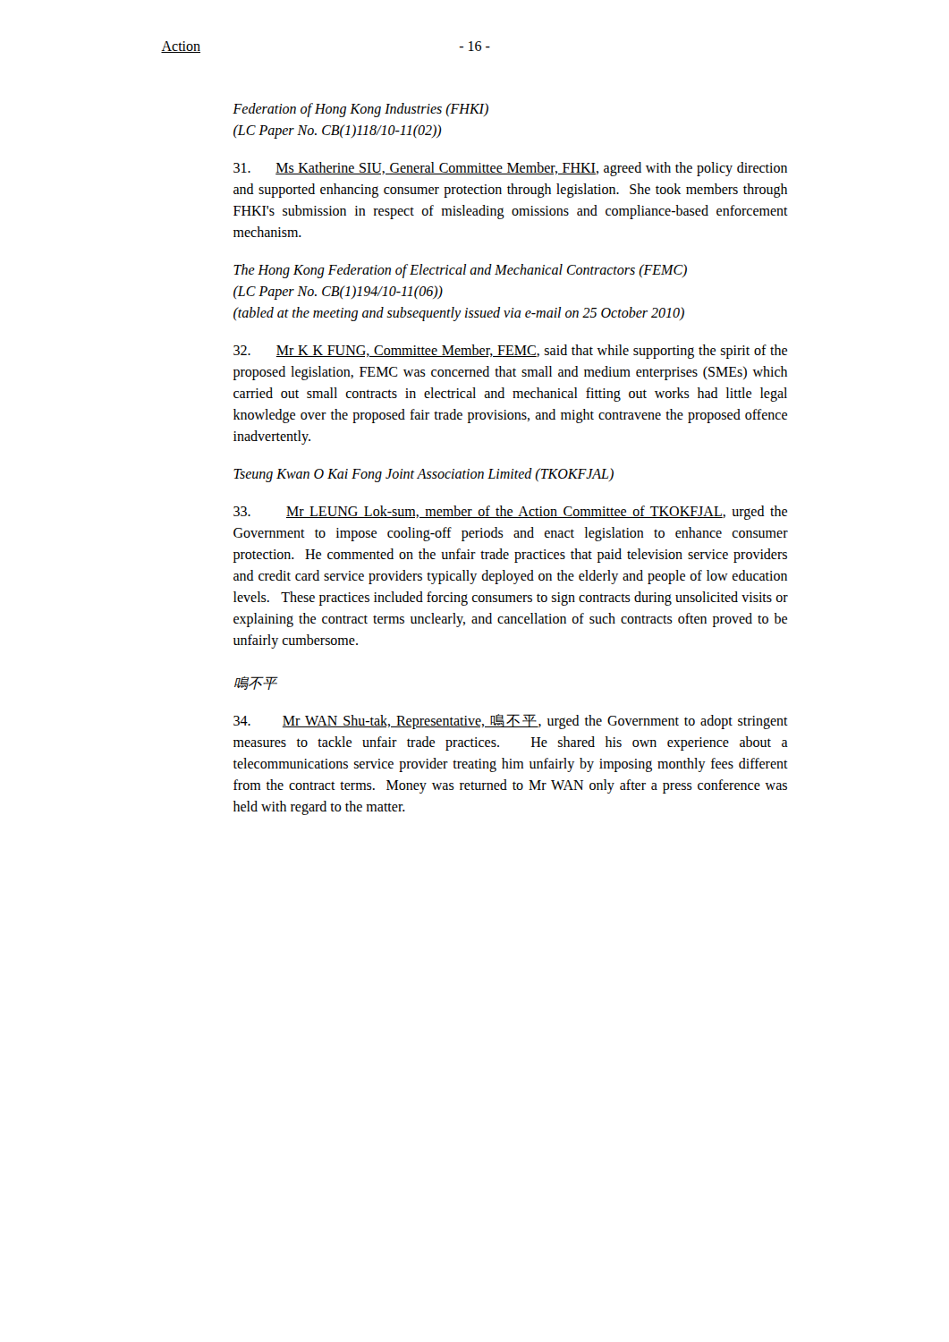Action
- 16 -
Federation of Hong Kong Industries (FHKI)
(LC Paper No. CB(1)118/10-11(02))
31. Ms Katherine SIU, General Committee Member, FHKI, agreed with the policy direction and supported enhancing consumer protection through legislation. She took members through FHKI's submission in respect of misleading omissions and compliance-based enforcement mechanism.
The Hong Kong Federation of Electrical and Mechanical Contractors (FEMC)
(LC Paper No. CB(1)194/10-11(06))
(tabled at the meeting and subsequently issued via e-mail on 25 October 2010)
32. Mr K K FUNG, Committee Member, FEMC, said that while supporting the spirit of the proposed legislation, FEMC was concerned that small and medium enterprises (SMEs) which carried out small contracts in electrical and mechanical fitting out works had little legal knowledge over the proposed fair trade provisions, and might contravene the proposed offence inadvertently.
Tseung Kwan O Kai Fong Joint Association Limited (TKOKFJAL)
33. Mr LEUNG Lok-sum, member of the Action Committee of TKOKFJAL, urged the Government to impose cooling-off periods and enact legislation to enhance consumer protection. He commented on the unfair trade practices that paid television service providers and credit card service providers typically deployed on the elderly and people of low education levels. These practices included forcing consumers to sign contracts during unsolicited visits or explaining the contract terms unclearly, and cancellation of such contracts often proved to be unfairly cumbersome.
鳴不平
34. Mr WAN Shu-tak, Representative, 鳴不平, urged the Government to adopt stringent measures to tackle unfair trade practices. He shared his own experience about a telecommunications service provider treating him unfairly by imposing monthly fees different from the contract terms. Money was returned to Mr WAN only after a press conference was held with regard to the matter.